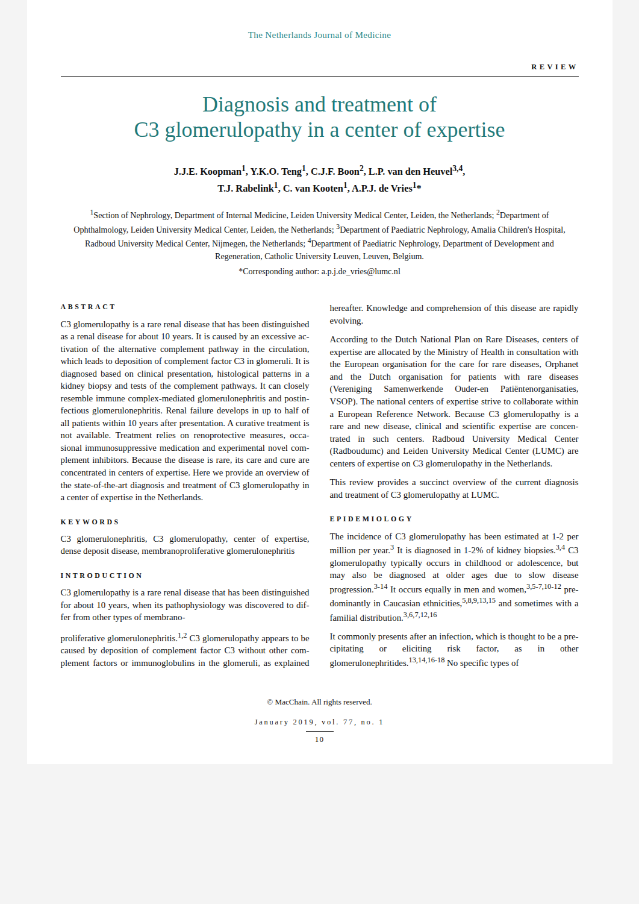The Netherlands Journal of Medicine
Review
Diagnosis and treatment of
C3 glomerulopathy in a center of expertise
J.J.E. Koopman1, Y.K.O. Teng1, C.J.F. Boon2, L.P. van den Heuvel3,4,
T.J. Rabelink1, C. van Kooten1, A.P.J. de Vries1*
1Section of Nephrology, Department of Internal Medicine, Leiden University Medical Center, Leiden, the Netherlands; 2Department of Ophthalmology, Leiden University Medical Center, Leiden, the Netherlands; 3Department of Paediatric Nephrology, Amalia Children's Hospital, Radboud University Medical Center, Nijmegen, the Netherlands; 4Department of Paediatric Nephrology, Department of Development and Regeneration, Catholic University Leuven, Leuven, Belgium. *Corresponding author: a.p.j.de_vries@lumc.nl
Abstract
C3 glomerulopathy is a rare renal disease that has been distinguished as a renal disease for about 10 years. It is caused by an excessive activation of the alternative complement pathway in the circulation, which leads to deposition of complement factor C3 in glomeruli. It is diagnosed based on clinical presentation, histological patterns in a kidney biopsy and tests of the complement pathways. It can closely resemble immune complex-mediated glomerulonephritis and postinfectious glomerulonephritis. Renal failure develops in up to half of all patients within 10 years after presentation. A curative treatment is not available. Treatment relies on renoprotective measures, occasional immunosuppressive medication and experimental novel complement inhibitors. Because the disease is rare, its care and cure are concentrated in centers of expertise. Here we provide an overview of the state-of-the-art diagnosis and treatment of C3 glomerulopathy in a center of expertise in the Netherlands.
Keywords
C3 glomerulonephritis, C3 glomerulopathy, center of expertise, dense deposit disease, membranoproliferative glomerulonephritis
Introduction
C3 glomerulopathy is a rare renal disease that has been distinguished for about 10 years, when its pathophysiology was discovered to differ from other types of membrano-
proliferative glomerulonephritis.1,2 C3 glomerulopathy appears to be caused by deposition of complement factor C3 without other complement factors or immunoglobulins in the glomeruli, as explained hereafter. Knowledge and comprehension of this disease are rapidly evolving.
According to the Dutch National Plan on Rare Diseases, centers of expertise are allocated by the Ministry of Health in consultation with the European organisation for the care for rare diseases, Orphanet and the Dutch organisation for patients with rare diseases (Vereniging Samenwerkende Ouder-en Patiëntenorganisaties, VSOP). The national centers of expertise strive to collaborate within a European Reference Network. Because C3 glomerulopathy is a rare and new disease, clinical and scientific expertise are concentrated in such centers. Radboud University Medical Center (Radboudumc) and Leiden University Medical Center (LUMC) are centers of expertise on C3 glomerulopathy in the Netherlands.
This review provides a succinct overview of the current diagnosis and treatment of C3 glomerulopathy at LUMC.
Epidemiology
The incidence of C3 glomerulopathy has been estimated at 1-2 per million per year.3 It is diagnosed in 1-2% of kidney biopsies.3,4 C3 glomerulopathy typically occurs in childhood or adolescence, but may also be diagnosed at older ages due to slow disease progression.3-14 It occurs equally in men and women,3,5-7,10-12 predominantly in Caucasian ethnicities,5,8,9,13,15 and sometimes with a familial distribution.3,6,7,12,16
It commonly presents after an infection, which is thought to be a precipitating or eliciting risk factor, as in other glomerulonephritides.13,14,16-18 No specific types of
© MacChain. All rights reserved.
January 2019, vol. 77, no. 1
10